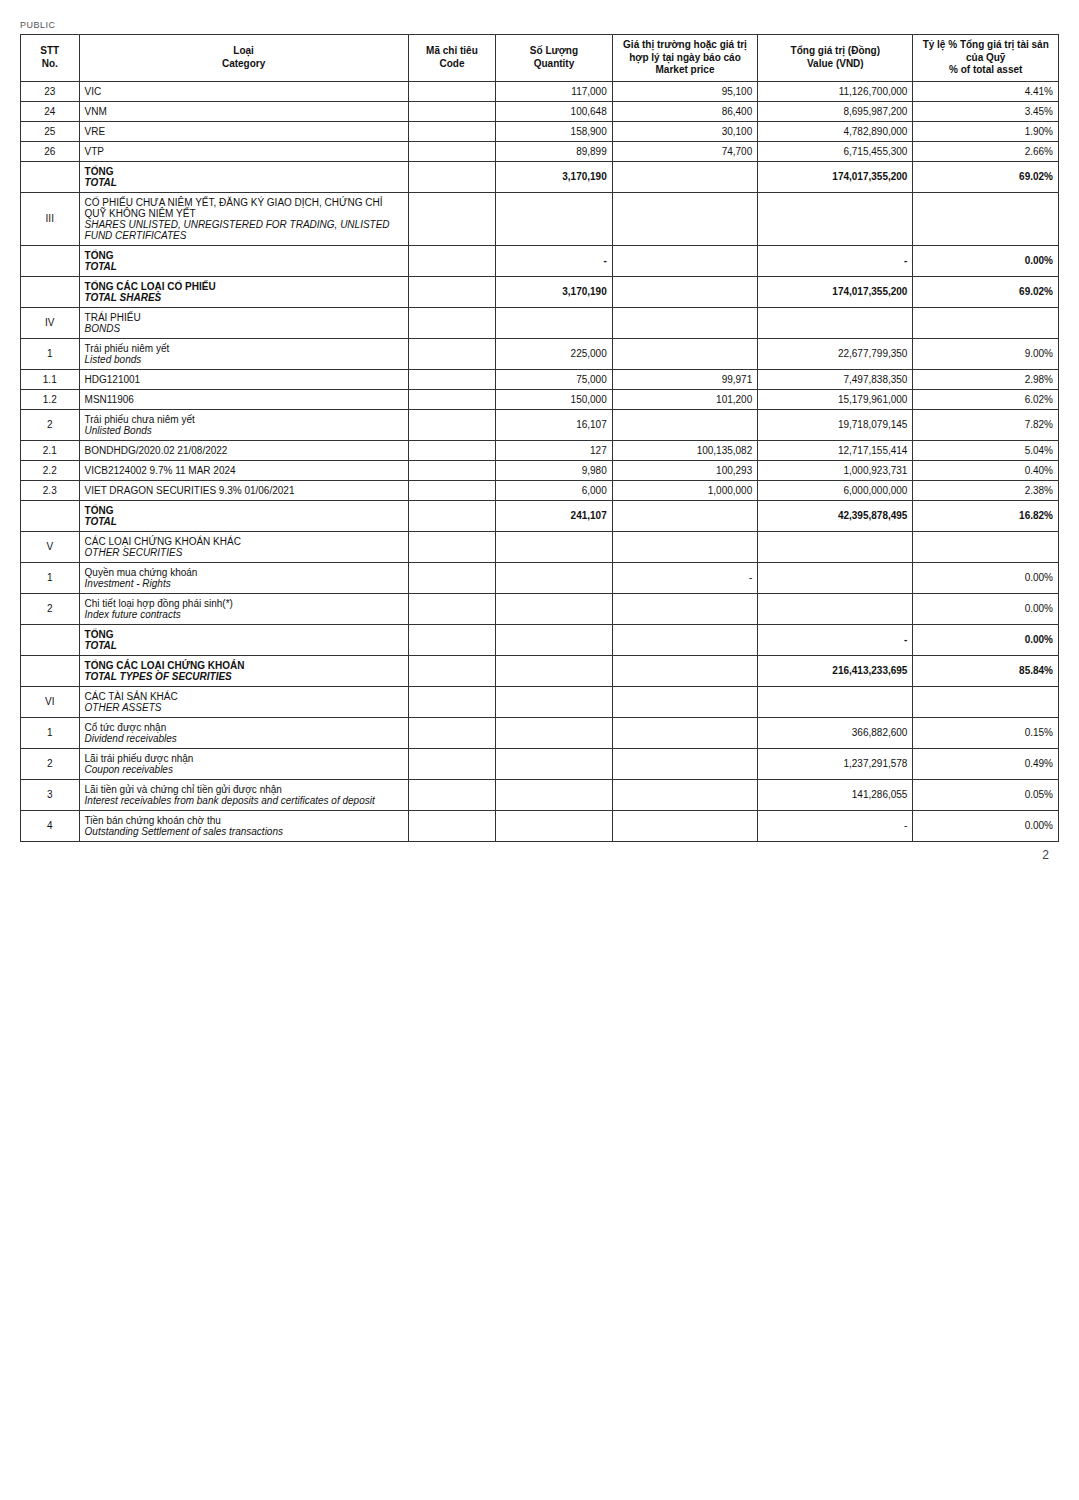PUBLIC
| STT No. | Loại Category | Mã chỉ tiêu Code | Số Lượng Quantity | Giá thị trường hoặc giá trị hợp lý tại ngày báo cáo Market price | Tổng giá trị (Đồng) Value (VND) | Tỷ lệ % Tổng giá trị tài sản của Quỹ % of total asset |
| --- | --- | --- | --- | --- | --- | --- |
| 23 | VIC | | 117,000 | 95,100 | 11,126,700,000 | 4.41% |
| 24 | VNM | | 100,648 | 86,400 | 8,695,987,200 | 3.45% |
| 25 | VRE | | 158,900 | 30,100 | 4,782,890,000 | 1.90% |
| 26 | VTP | | 89,899 | 74,700 | 6,715,455,300 | 2.66% |
| | TỔNG TOTAL | | 3,170,190 | | 174,017,355,200 | 69.02% |
| III | CỔ PHIẾU CHƯA NIÊM YẾT, ĐĂNG KÝ GIAO DỊCH, CHỨNG CHỈ QUỸ KHÔNG NIÊM YẾT SHARES UNLISTED, UNREGISTERED FOR TRADING, UNLISTED FUND CERTIFICATES | | | | | |
| | TỔNG TOTAL | | - | | - | 0.00% |
| | TỔNG CÁC LOẠI CỔ PHIẾU TOTAL SHARES | | 3,170,190 | | 174,017,355,200 | 69.02% |
| IV | TRÁI PHIẾU BONDS | | | | | |
| 1 | Trái phiếu niêm yết Listed bonds | | 225,000 | | 22,677,799,350 | 9.00% |
| 1.1 | HDG121001 | | 75,000 | 99,971 | 7,497,838,350 | 2.98% |
| 1.2 | MSN11906 | | 150,000 | 101,200 | 15,179,961,000 | 6.02% |
| 2 | Trái phiếu chưa niêm yết Unlisted Bonds | | 16,107 | | 19,718,079,145 | 7.82% |
| 2.1 | BONDHDG/2020.02 21/08/2022 | | 127 | 100,135,082 | 12,717,155,414 | 5.04% |
| 2.2 | VICB2124002 9.7% 11 MAR 2024 | | 9,980 | 100,293 | 1,000,923,731 | 0.40% |
| 2.3 | VIET DRAGON SECURITIES 9.3% 01/06/2021 | | 6,000 | 1,000,000 | 6,000,000,000 | 2.38% |
| | TỔNG TOTAL | | 241,107 | | 42,395,878,495 | 16.82% |
| V | CÁC LOẠI CHỨNG KHOÁN KHÁC OTHER SECURITIES | | | | | |
| 1 | Quyền mua chứng khoán Investment - Rights | | | - | | 0.00% |
| 2 | Chi tiết loại hợp đồng phái sinh(*) Index future contracts | | | | | 0.00% |
| | TỔNG TOTAL | | | | - | 0.00% |
| | TỔNG CÁC LOẠI CHỨNG KHOÁN TOTAL TYPES OF SECURITIES | | | | 216,413,233,695 | 85.84% |
| VI | CÁC TÀI SẢN KHÁC OTHER ASSETS | | | | | |
| 1 | Cổ tức được nhận Dividend receivables | | | | 366,882,600 | 0.15% |
| 2 | Lãi trái phiếu được nhận Coupon receivables | | | | 1,237,291,578 | 0.49% |
| 3 | Lãi tiền gửi và chứng chỉ tiền gửi được nhận Interest receivables from bank deposits and certificates of deposit | | | | 141,286,055 | 0.05% |
| 4 | Tiền bán chứng khoán chờ thu Outstanding Settlement of sales transactions | | | | - | 0.00% |
2